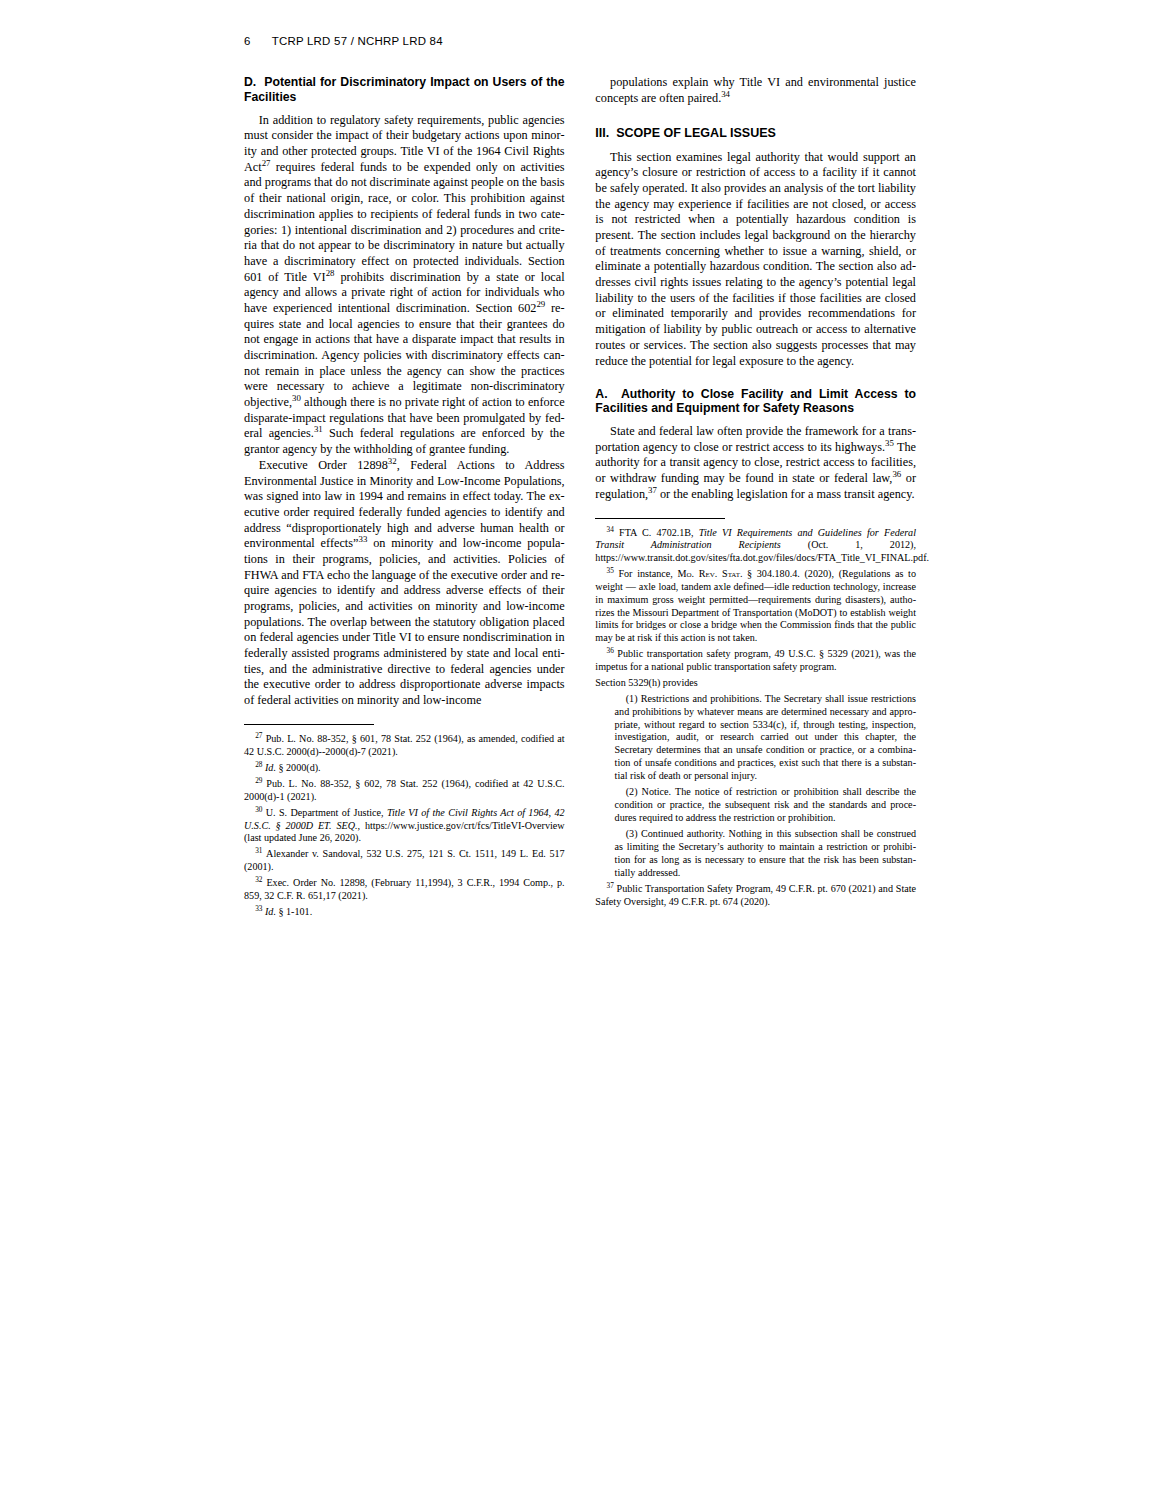6 TCRP LRD 57 / NCHRP LRD 84
D. Potential for Discriminatory Impact on Users of the Facilities
In addition to regulatory safety requirements, public agencies must consider the impact of their budgetary actions upon minority and other protected groups. Title VI of the 1964 Civil Rights Act27 requires federal funds to be expended only on activities and programs that do not discriminate against people on the basis of their national origin, race, or color. This prohibition against discrimination applies to recipients of federal funds in two categories: 1) intentional discrimination and 2) procedures and criteria that do not appear to be discriminatory in nature but actually have a discriminatory effect on protected individuals. Section 601 of Title VI28 prohibits discrimination by a state or local agency and allows a private right of action for individuals who have experienced intentional discrimination. Section 60229 requires state and local agencies to ensure that their grantees do not engage in actions that have a disparate impact that results in discrimination. Agency policies with discriminatory effects cannot remain in place unless the agency can show the practices were necessary to achieve a legitimate non-discriminatory objective,30 although there is no private right of action to enforce disparate-impact regulations that have been promulgated by federal agencies.31 Such federal regulations are enforced by the grantor agency by the withholding of grantee funding.
Executive Order 1289832, Federal Actions to Address Environmental Justice in Minority and Low-Income Populations, was signed into law in 1994 and remains in effect today. The executive order required federally funded agencies to identify and address “disproportionately high and adverse human health or environmental effects”33 on minority and low-income populations in their programs, policies, and activities. Policies of FHWA and FTA echo the language of the executive order and require agencies to identify and address adverse effects of their programs, policies, and activities on minority and low-income populations. The overlap between the statutory obligation placed on federal agencies under Title VI to ensure nondiscrimination in federally assisted programs administered by state and local entities, and the administrative directive to federal agencies under the executive order to address disproportionate adverse impacts of federal activities on minority and low-income
27 Pub. L. No. 88-352, § 601, 78 Stat. 252 (1964), as amended, codified at 42 U.S.C. 2000(d)--2000(d)-7 (2021).
28 Id. § 2000(d).
29 Pub. L. No. 88-352, § 602, 78 Stat. 252 (1964), codified at 42 U.S.C. 2000(d)-1 (2021).
30 U. S. Department of Justice, Title VI of the Civil Rights Act of 1964, 42 U.S.C. § 2000D ET. SEQ., https://www.justice.gov/crt/fcs/TitleVI-Overview (last updated June 26, 2020).
31 Alexander v. Sandoval, 532 U.S. 275, 121 S. Ct. 1511, 149 L. Ed. 517 (2001).
32 Exec. Order No. 12898, (February 11,1994), 3 C.F.R., 1994 Comp., p. 859, 32 C.F. R. 651,17 (2021).
33 Id. § 1-101.
populations explain why Title VI and environmental justice concepts are often paired.34
III. SCOPE OF LEGAL ISSUES
This section examines legal authority that would support an agency’s closure or restriction of access to a facility if it cannot be safely operated. It also provides an analysis of the tort liability the agency may experience if facilities are not closed, or access is not restricted when a potentially hazardous condition is present. The section includes legal background on the hierarchy of treatments concerning whether to issue a warning, shield, or eliminate a potentially hazardous condition. The section also addresses civil rights issues relating to the agency’s potential legal liability to the users of the facilities if those facilities are closed or eliminated temporarily and provides recommendations for mitigation of liability by public outreach or access to alternative routes or services. The section also suggests processes that may reduce the potential for legal exposure to the agency.
A. Authority to Close Facility and Limit Access to Facilities and Equipment for Safety Reasons
State and federal law often provide the framework for a transportation agency to close or restrict access to its highways.35 The authority for a transit agency to close, restrict access to facilities, or withdraw funding may be found in state or federal law,36 or regulation,37 or the enabling legislation for a mass transit agency.
34 FTA C. 4702.1B, Title VI Requirements and Guidelines for Federal Transit Administration Recipients (Oct. 1, 2012), https://www.transit.dot.gov/sites/fta.dot.gov/files/docs/FTA_Title_VI_FINAL.pdf.
35 For instance, Mo. Rev. Stat. § 304.180.4. (2020), (Regulations as to weight — axle load, tandem axle defined—idle reduction technology, increase in maximum gross weight permitted—requirements during disasters), authorizes the Missouri Department of Transportation (MoDOT) to establish weight limits for bridges or close a bridge when the Commission finds that the public may be at risk if this action is not taken.
36 Public transportation safety program, 49 U.S.C. § 5329 (2021), was the impetus for a national public transportation safety program.
Section 5329(h) provides
(1) Restrictions and prohibitions. The Secretary shall issue restrictions and prohibitions by whatever means are determined necessary and appropriate, without regard to section 5334(c), if, through testing, inspection, investigation, audit, or research carried out under this chapter, the Secretary determines that an unsafe condition or practice, or a combination of unsafe conditions and practices, exist such that there is a substantial risk of death or personal injury.
(2) Notice. The notice of restriction or prohibition shall describe the condition or practice, the subsequent risk and the standards and procedures required to address the restriction or prohibition.
(3) Continued authority. Nothing in this subsection shall be construed as limiting the Secretary’s authority to maintain a restriction or prohibition for as long as is necessary to ensure that the risk has been substantially addressed.
37 Public Transportation Safety Program, 49 C.F.R. pt. 670 (2021) and State Safety Oversight, 49 C.F.R. pt. 674 (2020).